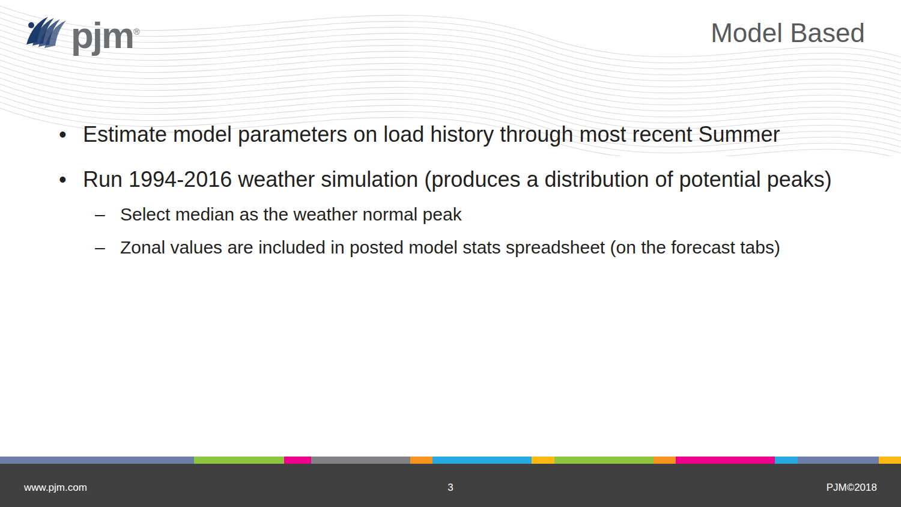pjm®
Model Based
Estimate model parameters on load history through most recent Summer
Run 1994-2016 weather simulation (produces a distribution of potential peaks)
Select median as the weather normal peak
Zonal values are included in posted model stats spreadsheet (on the forecast tabs)
www.pjm.com
3
PJM©2018